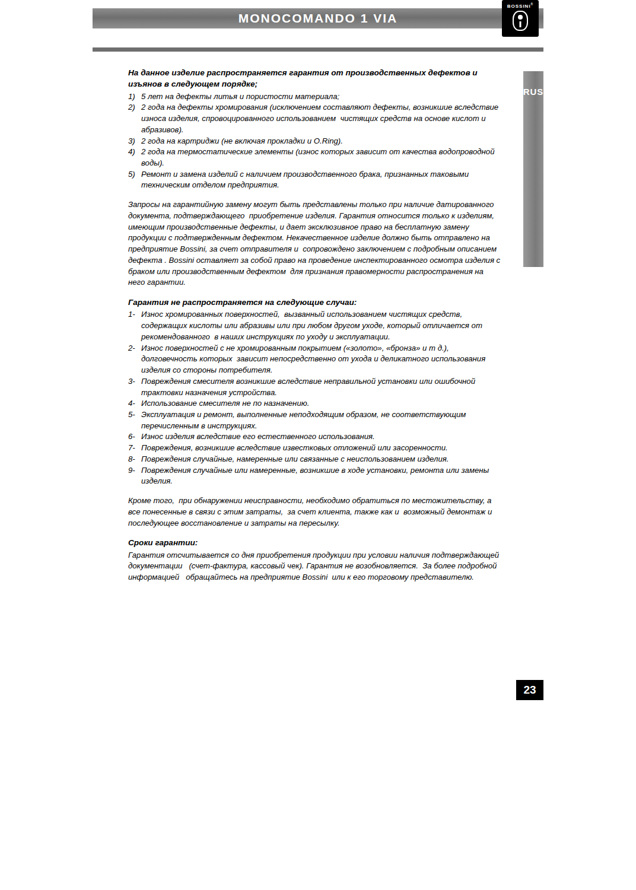MONOCOMANDO 1 VIA
BOSSINI®
RUS
На данное изделие распространяется гарантия от производственных дефектов и изъянов в следующем порядке;
1) 5 лет на дефекты литья и пористости материала;
2) 2 года на дефекты хромирования (исключением составляют дефекты, возникшие вследствие износа изделия, спровоцированного использованием чистящих средств на основе кислот и абразивов).
3) 2 года на картриджи (не включая прокладки и O.Ring).
4) 2 года на термостатические элементы (износ которых зависит от качества водопроводной воды).
5) Ремонт и замена изделий с наличием производственного брака, признанных таковыми техническим отделом предприятия.
Запросы на гарантийную замену могут быть представлены только при наличие датированного документа, подтверждающего приобретение изделия. Гарантия относится только к изделиям, имеющим производственные дефекты, и дает эксклюзивное право на бесплатную замену продукции с подтвержденным дефектом. Некачественное изделие должно быть отправлено на предприятие Bossini, за счет отправителя и сопровождено заключением с подробным описанием дефекта . Bossini оставляет за собой право на проведение инспектированного осмотра изделия с браком или производственным дефектом для признания правомерности распространения на него гарантии.
Гарантия не распространяется на следующие случаи:
1-Износ хромированных поверхностей, вызванный использованием чистящих средств, содержащих кислоты или абразивы или при любом другом уходе, который отличается от рекомендованного в наших инструкциях по уходу и эксплуатации.
2-Износ поверхностей с не хромированным покрытием («золото», «бронза» и т д.), долговечность которых зависит непосредственно от ухода и деликатного использования изделия со стороны потребителя.
3-Повреждения смесителя возникшие вследствие неправильной установки или ошибочной трактовки назначения устройства.
4-Использование смесителя не по назначению.
5-Эксплуатация и ремонт, выполненные неподходящим образом, не соответствующим перечисленным в инструкциях.
6-Износ изделия вследствие его естественного использования.
7-Повреждения, возникшие вследствие известковых отложений или засоренности.
8-Повреждения случайные, намеренные или связанные с неиспользованием изделия.
9-Повреждения случайные или намеренные, возникшие в ходе установки, ремонта или замены изделия.
Кроме того, при обнаружении неисправности, необходимо обратиться по местожительству, а все понесенные в связи с этим затраты, за счет клиента, также как и возможный демонтаж и последующее восстановление и затраты на пересылку.
Сроки гарантии:
Гарантия отсчитывается со дня приобретения продукции при условии наличия подтверждающей документации (счет-фактура, кассовый чек). Гарантия не возобновляется. За более подробной информацией обращайтесь на предприятие Bossini или к его торговому представителю.
23